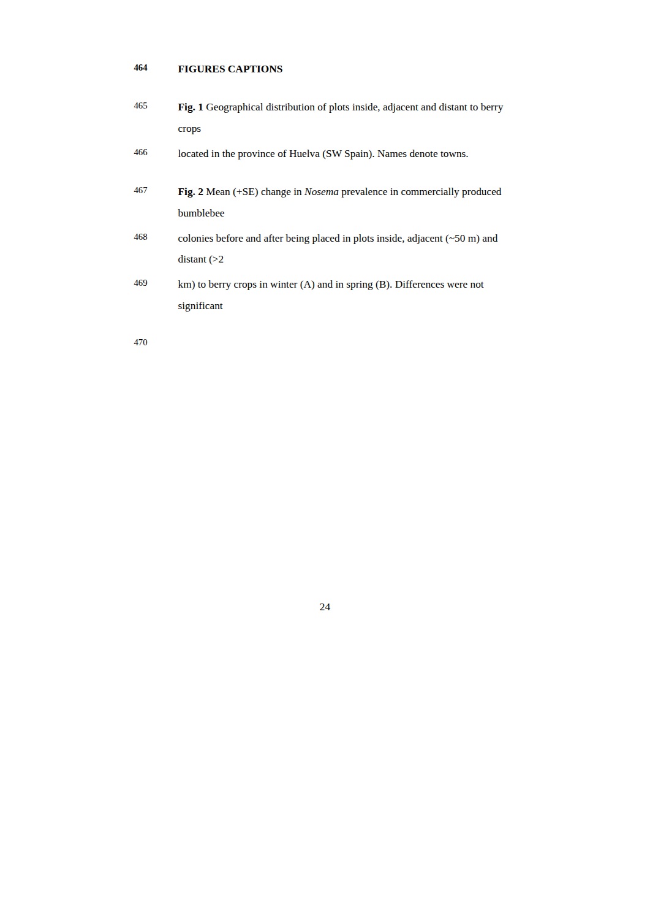464 FIGURES CAPTIONS
465 Fig. 1 Geographical distribution of plots inside, adjacent and distant to berry crops
466located in the province of Huelva (SW Spain). Names denote towns.
467 Fig. 2 Mean (+SE) change in Nosema prevalence in commercially produced bumblebee
468colonies before and after being placed in plots inside, adjacent (~50 m) and distant (>2
469km) to berry crops in winter (A) and in spring (B). Differences were not significant
470
24